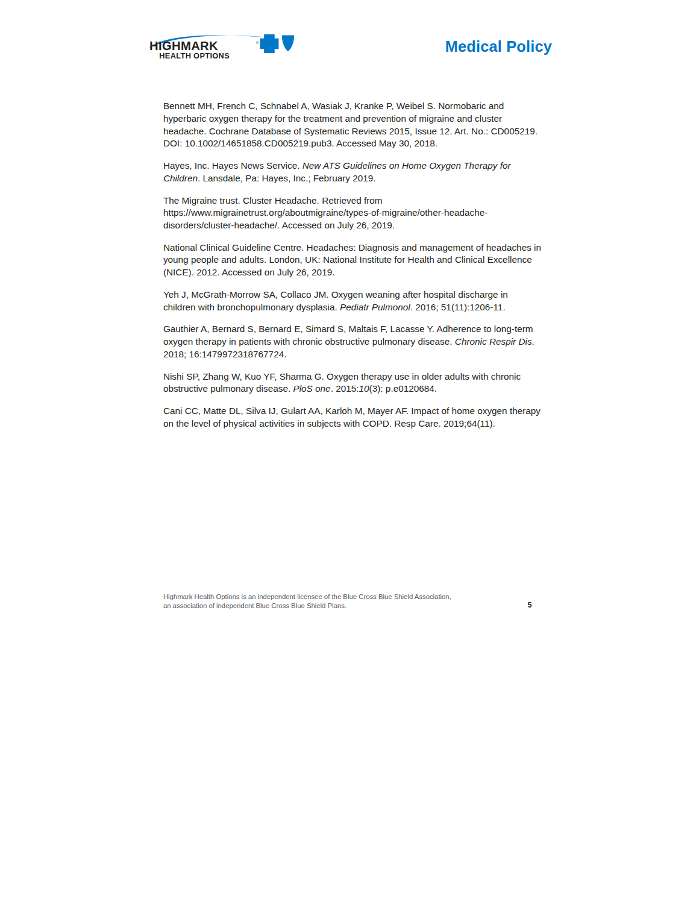HIGHMARK ® HEALTH OPTIONS
Medical Policy
Bennett MH, French C, Schnabel A, Wasiak J, Kranke P, Weibel S. Normobaric and hyperbaric oxygen therapy for the treatment and prevention of migraine and cluster headache. Cochrane Database of Systematic Reviews 2015, Issue 12. Art. No.: CD005219. DOI: 10.1002/14651858.CD005219.pub3. Accessed May 30, 2018.
Hayes, Inc. Hayes News Service. New ATS Guidelines on Home Oxygen Therapy for Children. Lansdale, Pa: Hayes, Inc.; February 2019.
The Migraine trust. Cluster Headache. Retrieved from https://www.migrainetrust.org/aboutmigraine/types-of-migraine/other-headache-disorders/cluster-headache/. Accessed on July 26, 2019.
National Clinical Guideline Centre. Headaches: Diagnosis and management of headaches in young people and adults. London, UK: National Institute for Health and Clinical Excellence (NICE). 2012. Accessed on July 26, 2019.
Yeh J, McGrath-Morrow SA, Collaco JM. Oxygen weaning after hospital discharge in children with bronchopulmonary dysplasia. Pediatr Pulmonol. 2016; 51(11):1206-11.
Gauthier A, Bernard S, Bernard E, Simard S, Maltais F, Lacasse Y. Adherence to long-term oxygen therapy in patients with chronic obstructive pulmonary disease. Chronic Respir Dis. 2018; 16:1479972318767724.
Nishi SP, Zhang W, Kuo YF, Sharma G. Oxygen therapy use in older adults with chronic obstructive pulmonary disease. PloS one. 2015:10(3): p.e0120684.
Cani CC, Matte DL, Silva IJ, Gulart AA, Karloh M, Mayer AF. Impact of home oxygen therapy on the level of physical activities in subjects with COPD. Resp Care. 2019;64(11).
Highmark Health Options is an independent licensee of the Blue Cross Blue Shield Association,
an association of independent Blue Cross Blue Shield Plans.
5